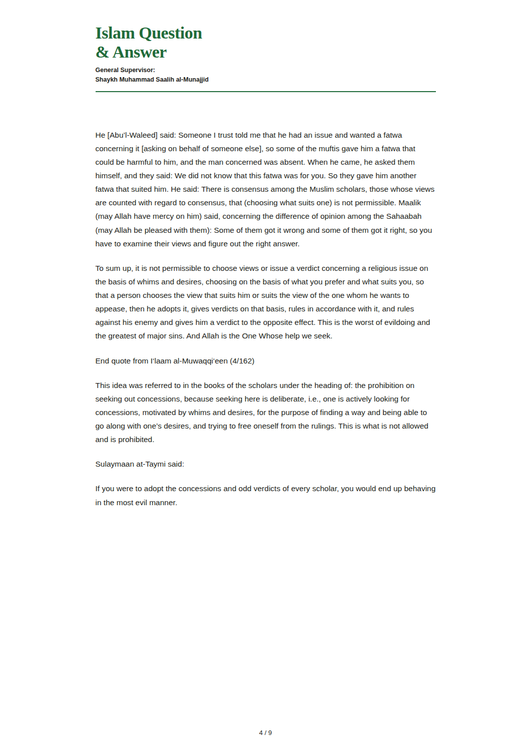Islam Question
& Answer
General Supervisor: Shaykh Muhammad Saalih al-Munajjid
He [Abu’l-Waleed] said: Someone I trust told me that he had an issue and wanted a fatwa concerning it [asking on behalf of someone else], so some of the muftis gave him a fatwa that could be harmful to him, and the man concerned was absent. When he came, he asked them himself, and they said: We did not know that this fatwa was for you. So they gave him another fatwa that suited him. He said: There is consensus among the Muslim scholars, those whose views are counted with regard to consensus, that (choosing what suits one) is not permissible. Maalik (may Allah have mercy on him) said, concerning the difference of opinion among the Sahaabah (may Allah be pleased with them): Some of them got it wrong and some of them got it right, so you have to examine their views and figure out the right answer.
To sum up, it is not permissible to choose views or issue a verdict concerning a religious issue on the basis of whims and desires, choosing on the basis of what you prefer and what suits you, so that a person chooses the view that suits him or suits the view of the one whom he wants to appease, then he adopts it, gives verdicts on that basis, rules in accordance with it, and rules against his enemy and gives him a verdict to the opposite effect. This is the worst of evildoing and the greatest of major sins. And Allah is the One Whose help we seek.
End quote from I‘laam al-Muwaqqi‘een (4/162)
This idea was referred to in the books of the scholars under the heading of: the prohibition on seeking out concessions, because seeking here is deliberate, i.e., one is actively looking for concessions, motivated by whims and desires, for the purpose of finding a way and being able to go along with one’s desires, and trying to free oneself from the rulings. This is what is not allowed and is prohibited.
Sulaymaan at-Taymi said:
If you were to adopt the concessions and odd verdicts of every scholar, you would end up behaving in the most evil manner.
4 / 9